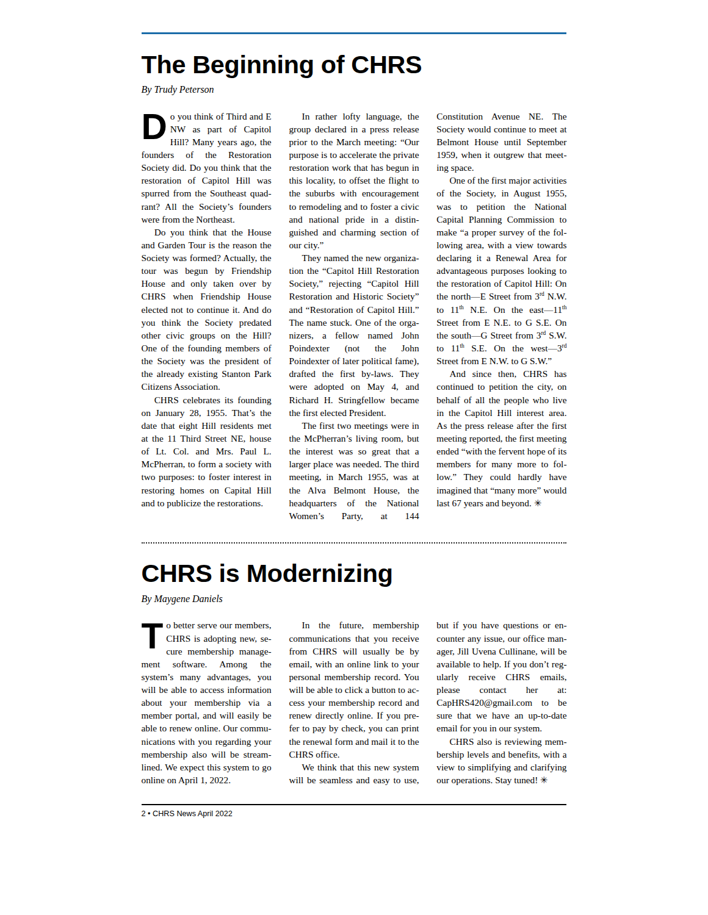The Beginning of CHRS
By Trudy Peterson
Do you think of Third and E NW as part of Capitol Hill? Many years ago, the founders of the Restoration Society did. Do you think that the restoration of Capitol Hill was spurred from the Southeast quadrant? All the Society’s founders were from the Northeast.
Do you think that the House and Garden Tour is the reason the Society was formed? Actually, the tour was begun by Friendship House and only taken over by CHRS when Friendship House elected not to continue it. And do you think the Society predated other civic groups on the Hill? One of the founding members of the Society was the president of the already existing Stanton Park Citizens Association.
CHRS celebrates its founding on January 28, 1955. That’s the date that eight Hill residents met at the 11 Third Street NE, house of Lt. Col. and Mrs. Paul L. McPherran, to form a society with two purposes: to foster interest in restoring homes on Capital Hill and to publicize the restorations.
In rather lofty language, the group declared in a press release prior to the March meeting: “Our purpose is to accelerate the private restoration work that has begun in this locality, to offset the flight to the suburbs with encouragement to remodeling and to foster a civic and national pride in a distinguished and charming section of our city.”
They named the new organization the “Capitol Hill Restoration Society,” rejecting “Capitol Hill Restoration and Historic Society” and “Restoration of Capitol Hill.” The name stuck. One of the organizers, a fellow named John Poindexter (not the John Poindexter of later political fame), drafted the first by-laws. They were adopted on May 4, and Richard H. Stringfellow became the first elected President.
The first two meetings were in the McPherran’s living room, but the interest was so great that a larger place was needed. The third meeting, in March 1955, was at the Alva Belmont House, the headquarters of the National Women’s Party, at 144 Constitution Avenue NE. The Society would continue to meet at Belmont House until September 1959, when it outgrew that meeting space.
One of the first major activities of the Society, in August 1955, was to petition the National Capital Planning Commission to make “a proper survey of the following area, with a view towards declaring it a Renewal Area for advantageous purposes looking to the restoration of Capitol Hill: On the north—E Street from 3rd N.W. to 11th N.E. On the east—11th Street from E N.E. to G S.E. On the south—G Street from 3rd S.W. to 11th S.E. On the west—3rd Street from E N.W. to G S.W.”
And since then, CHRS has continued to petition the city, on behalf of all the people who live in the Capitol Hill interest area. As the press release after the first meeting reported, the first meeting ended “with the fervent hope of its members for many more to follow.” They could hardly have imagined that “many more” would last 67 years and beyond. ✳
CHRS is Modernizing
By Maygene Daniels
To better serve our members, CHRS is adopting new, secure membership management software. Among the system’s many advantages, you will be able to access information about your membership via a member portal, and will easily be able to renew online. Our communications with you regarding your membership also will be streamlined. We expect this system to go online on April 1, 2022.
In the future, membership communications that you receive from CHRS will usually be by email, with an online link to your personal membership record. You will be able to click a button to access your membership record and renew directly online. If you prefer to pay by check, you can print the renewal form and mail it to the CHRS office.
We think that this new system will be seamless and easy to use, but if you have questions or encounter any issue, our office manager, Jill Uvena Cullinane, will be available to help. If you don’t regularly receive CHRS emails, please contact her at: CapHRS420@gmail.com to be sure that we have an up-to-date email for you in our system.
CHRS also is reviewing membership levels and benefits, with a view to simplifying and clarifying our operations. Stay tuned! ✳
2 • CHRS News April 2022